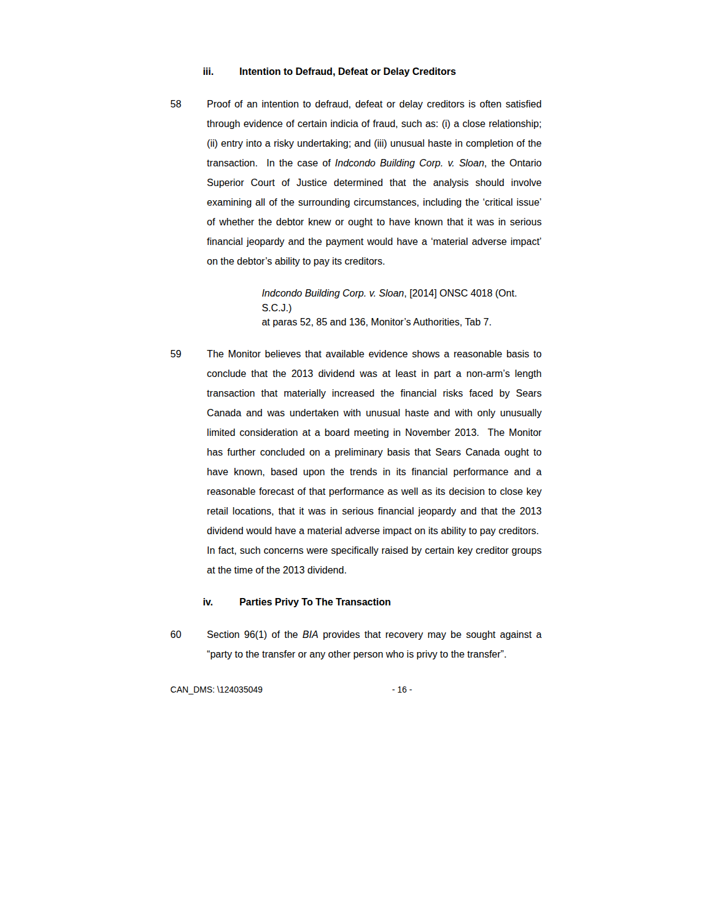iii. Intention to Defraud, Defeat or Delay Creditors
58 Proof of an intention to defraud, defeat or delay creditors is often satisfied through evidence of certain indicia of fraud, such as: (i) a close relationship; (ii) entry into a risky undertaking; and (iii) unusual haste in completion of the transaction. In the case of Indcondo Building Corp. v. Sloan, the Ontario Superior Court of Justice determined that the analysis should involve examining all of the surrounding circumstances, including the ‘critical issue’ of whether the debtor knew or ought to have known that it was in serious financial jeopardy and the payment would have a ‘material adverse impact’ on the debtor’s ability to pay its creditors.
Indcondo Building Corp. v. Sloan, [2014] ONSC 4018 (Ont. S.C.J.)
at paras 52, 85 and 136, Monitor’s Authorities, Tab 7.
59 The Monitor believes that available evidence shows a reasonable basis to conclude that the 2013 dividend was at least in part a non-arm’s length transaction that materially increased the financial risks faced by Sears Canada and was undertaken with unusual haste and with only unusually limited consideration at a board meeting in November 2013. The Monitor has further concluded on a preliminary basis that Sears Canada ought to have known, based upon the trends in its financial performance and a reasonable forecast of that performance as well as its decision to close key retail locations, that it was in serious financial jeopardy and that the 2013 dividend would have a material adverse impact on its ability to pay creditors. In fact, such concerns were specifically raised by certain key creditor groups at the time of the 2013 dividend.
iv. Parties Privy To The Transaction
60 Section 96(1) of the BIA provides that recovery may be sought against a “party to the transfer or any other person who is privy to the transfer”.
CAN_DMS: \124035049
- 16 -